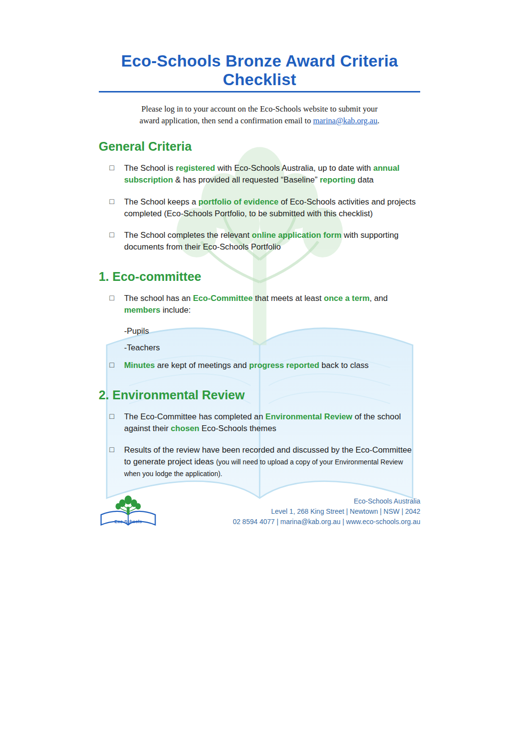Eco-Schools Bronze Award Criteria Checklist
Please log in to your account on the Eco-Schools website to submit your award application, then send a confirmation email to marina@kab.org.au.
General Criteria
The School is registered with Eco-Schools Australia, up to date with annual subscription & has provided all requested “Baseline” reporting data
The School keeps a portfolio of evidence of Eco-Schools activities and projects completed (Eco-Schools Portfolio, to be submitted with this checklist)
The School completes the relevant online application form with supporting documents from their Eco-Schools Portfolio
1. Eco-committee
The school has an Eco-Committee that meets at least once a term, and members include:
-Pupils
-Teachers
Minutes are kept of meetings and progress reported back to class
2. Environmental Review
The Eco-Committee has completed an Environmental Review of the school against their chosen Eco-Schools themes
Results of the review have been recorded and discussed by the Eco-Committee to generate project ideas (you will need to upload a copy of your Environmental Review when you lodge the application).
Eco-Schools
Eco-Schools Australia
Level 1, 268 King Street | Newtown | NSW | 2042
02 8594 4077 | marina@kab.org.au | www.eco-schools.org.au